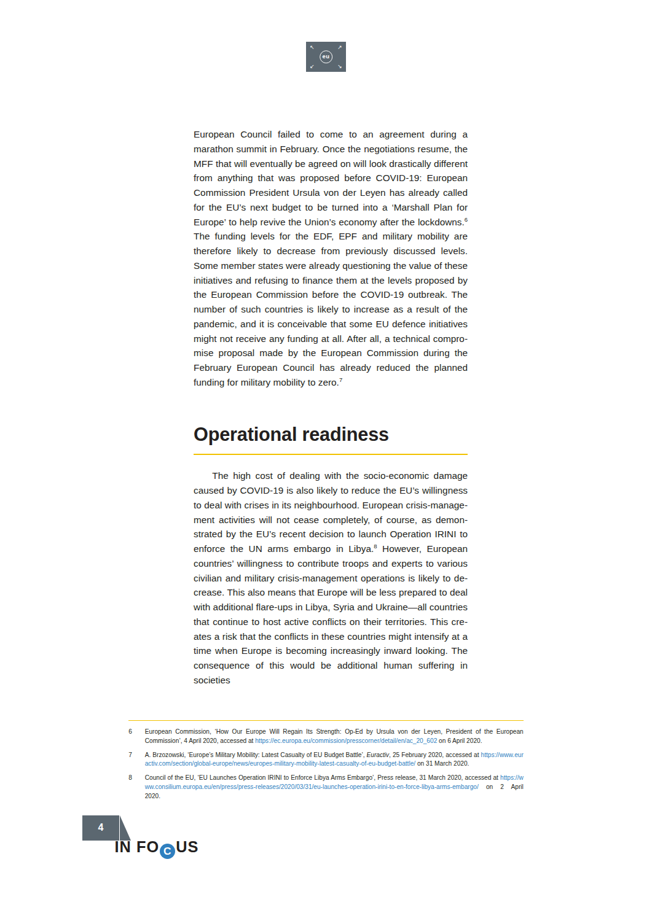↖ ↗ ↙ ↘ eu
European Council failed to come to an agreement during a marathon summit in February. Once the negotiations resume, the MFF that will eventually be agreed on will look drastically different from anything that was proposed before COVID-19: European Commission President Ursula von der Leyen has already called for the EU’s next budget to be turned into a ‘Marshall Plan for Europe’ to help revive the Union’s economy after the lockdowns.6 The funding levels for the EDF, EPF and military mobility are therefore likely to decrease from previously discussed levels. Some member states were already questioning the value of these initiatives and refusing to finance them at the levels proposed by the European Commission before the COVID-19 outbreak. The number of such countries is likely to increase as a result of the pandemic, and it is conceivable that some EU defence initiatives might not receive any funding at all. After all, a technical compromise proposal made by the European Commission during the February European Council has already reduced the planned funding for military mobility to zero.7
Operational readiness
The high cost of dealing with the socio-economic damage caused by COVID-19 is also likely to reduce the EU’s willingness to deal with crises in its neighbourhood. European crisis-management activities will not cease completely, of course, as demonstrated by the EU’s recent decision to launch Operation IRINI to enforce the UN arms embargo in Libya.8 However, European countries’ willingness to contribute troops and experts to various civilian and military crisis-management operations is likely to decrease. This also means that Europe will be less prepared to deal with additional flare-ups in Libya, Syria and Ukraine—all countries that continue to host active conflicts on their territories. This creates a risk that the conflicts in these countries might intensify at a time when Europe is becoming increasingly inward looking. The consequence of this would be additional human suffering in societies
6 European Commission, ‘How Our Europe Will Regain Its Strength: Op-Ed by Ursula von der Leyen, President of the European Commission’, 4 April 2020, accessed at https://ec.europa.eu/commission/presscorner/detail/en/ac_20_602 on 6 April 2020.
7 A. Brzozowski, ‘Europe’s Military Mobility: Latest Casualty of EU Budget Battle’, Euractiv, 25 February 2020, accessed at https://www.euractiv.com/section/global-europe/news/europes-military-mobility-latest-casualty-of-eu-budget-battle/ on 31 March 2020.
8 Council of the EU, ‘EU Launches Operation IRINI to Enforce Libya Arms Embargo’, Press release, 31 March 2020, accessed at https://www.consilium.europa.eu/en/press/press-releases/2020/03/31/eu-launches-operation-irini-to-en-force-libya-arms-embargo/ on 2 April 2020.
4
IN FOCUS